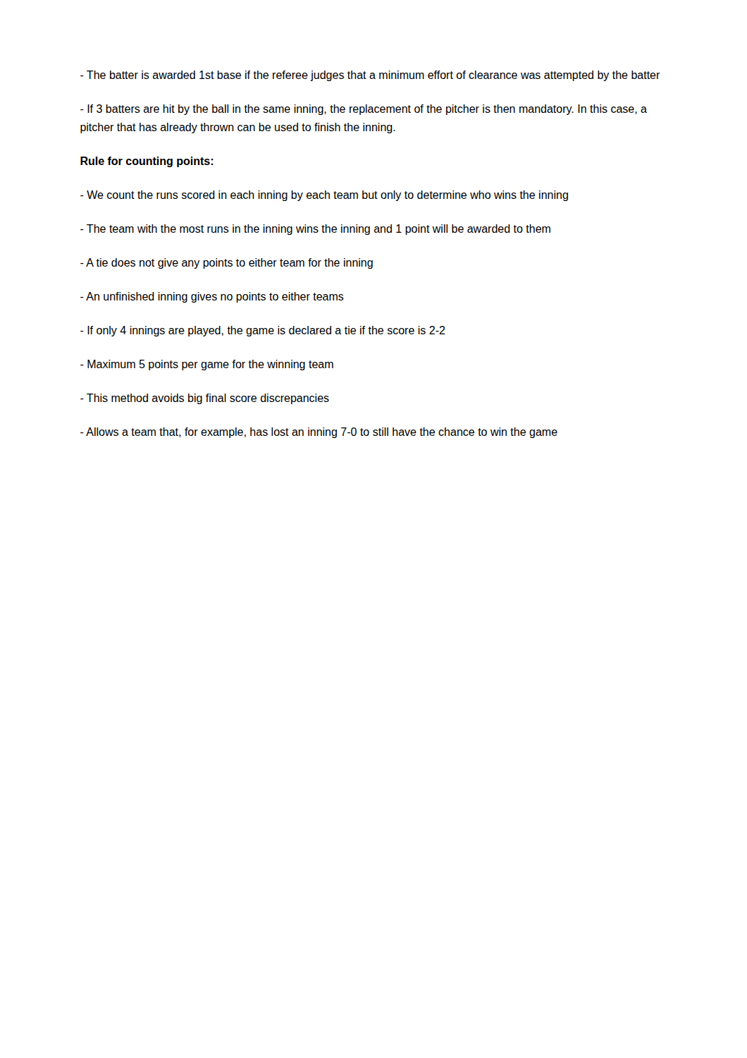- The batter is awarded 1st base if the referee judges that a minimum effort of clearance was attempted by the batter
- If 3 batters are hit by the ball in the same inning, the replacement of the pitcher is then mandatory. In this case, a pitcher that has already thrown can be used to finish the inning.
Rule for counting points:
- We count the runs scored in each inning by each team but only to determine who wins the inning
- The team with the most runs in the inning wins the inning and 1 point will be awarded to them
- A tie does not give any points to either team for the inning
- An unfinished inning gives no points to either teams
- If only 4 innings are played, the game is declared a tie if the score is 2-2
- Maximum 5 points per game for the winning team
- This method avoids big final score discrepancies
- Allows a team that, for example, has lost an inning 7-0 to still have the chance to win the game